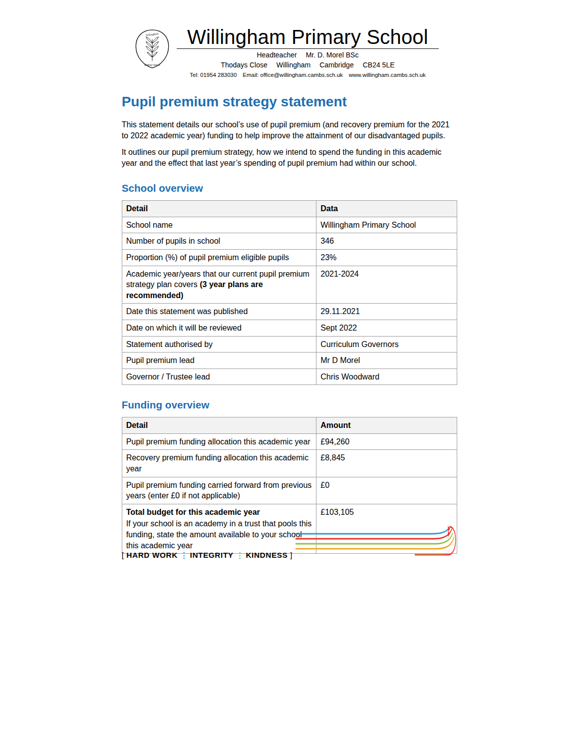Willingham Primary School
Willingham Primary School
Headteacher Mr. D. Morel BSc
Thodays Close Willingham Cambridge CB24 5LE
Tel: 01954 283030 Email: office@willingham.cambs.sch.uk www.willingham.cambs.sch.uk
Pupil premium strategy statement
This statement details our school’s use of pupil premium (and recovery premium for the 2021 to 2022 academic year) funding to help improve the attainment of our disadvantaged pupils.
It outlines our pupil premium strategy, how we intend to spend the funding in this academic year and the effect that last year’s spending of pupil premium had within our school.
School overview
| Detail | Data |
| --- | --- |
| School name | Willingham Primary School |
| Number of pupils in school | 346 |
| Proportion (%) of pupil premium eligible pupils | 23% |
| Academic year/years that our current pupil premium strategy plan covers (3 year plans are recommended) | 2021-2024 |
| Date this statement was published | 29.11.2021 |
| Date on which it will be reviewed | Sept 2022 |
| Statement authorised by | Curriculum Governors |
| Pupil premium lead | Mr D Morel |
| Governor / Trustee lead | Chris Woodward |
Funding overview
| Detail | Amount |
| --- | --- |
| Pupil premium funding allocation this academic year | £94,260 |
| Recovery premium funding allocation this academic year | £8,845 |
| Pupil premium funding carried forward from previous years (enter £0 if not applicable) | £0 |
| Total budget for this academic year If your school is an academy in a trust that pools this funding, state the amount available to your school this academic year | £103,105 |
[ HARD WORK ⋮ INTEGRITY ⋮ KINDNESS ]